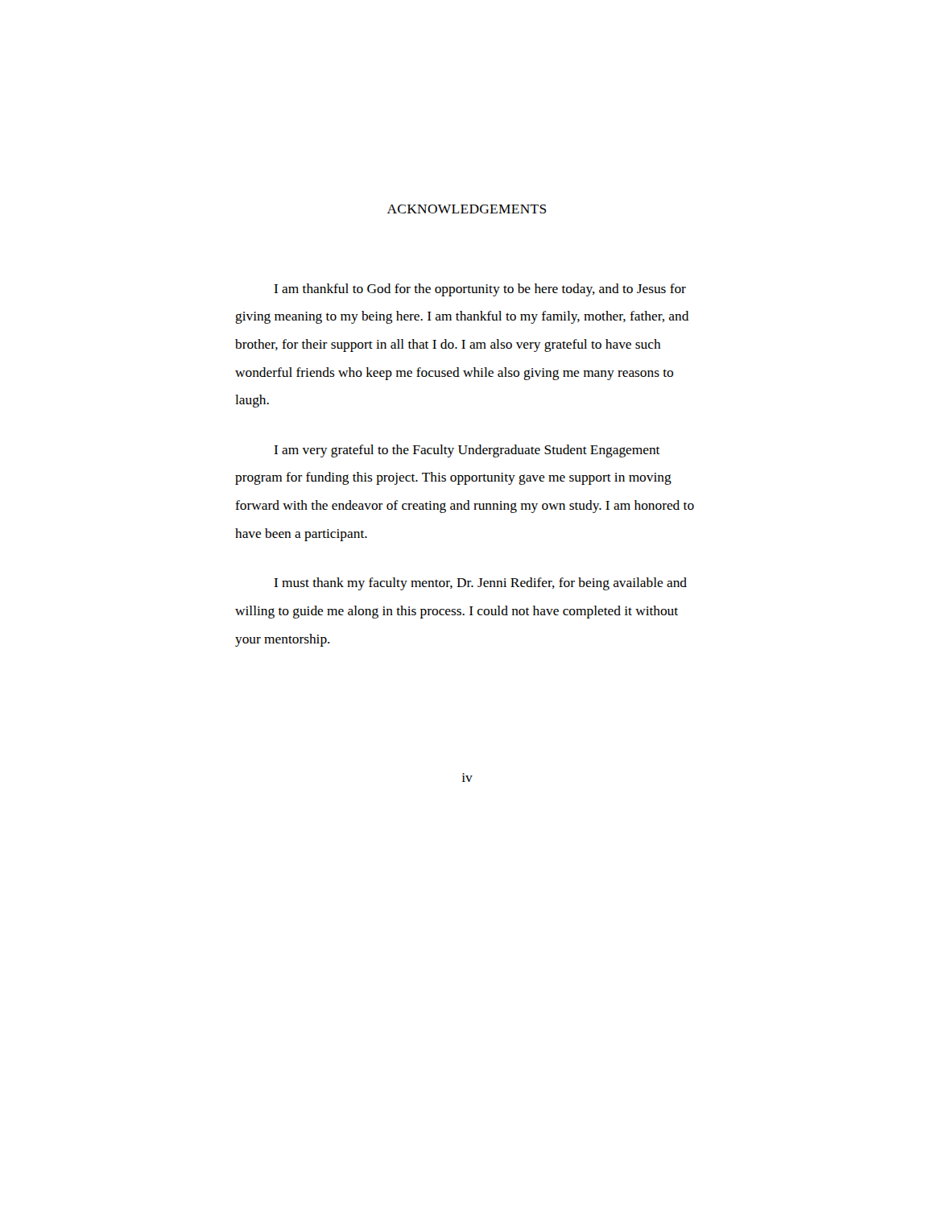ACKNOWLEDGEMENTS
I am thankful to God for the opportunity to be here today, and to Jesus for giving meaning to my being here. I am thankful to my family, mother, father, and brother, for their support in all that I do. I am also very grateful to have such wonderful friends who keep me focused while also giving me many reasons to laugh.
I am very grateful to the Faculty Undergraduate Student Engagement program for funding this project. This opportunity gave me support in moving forward with the endeavor of creating and running my own study. I am honored to have been a participant.
I must thank my faculty mentor, Dr. Jenni Redifer, for being available and willing to guide me along in this process. I could not have completed it without your mentorship.
iv